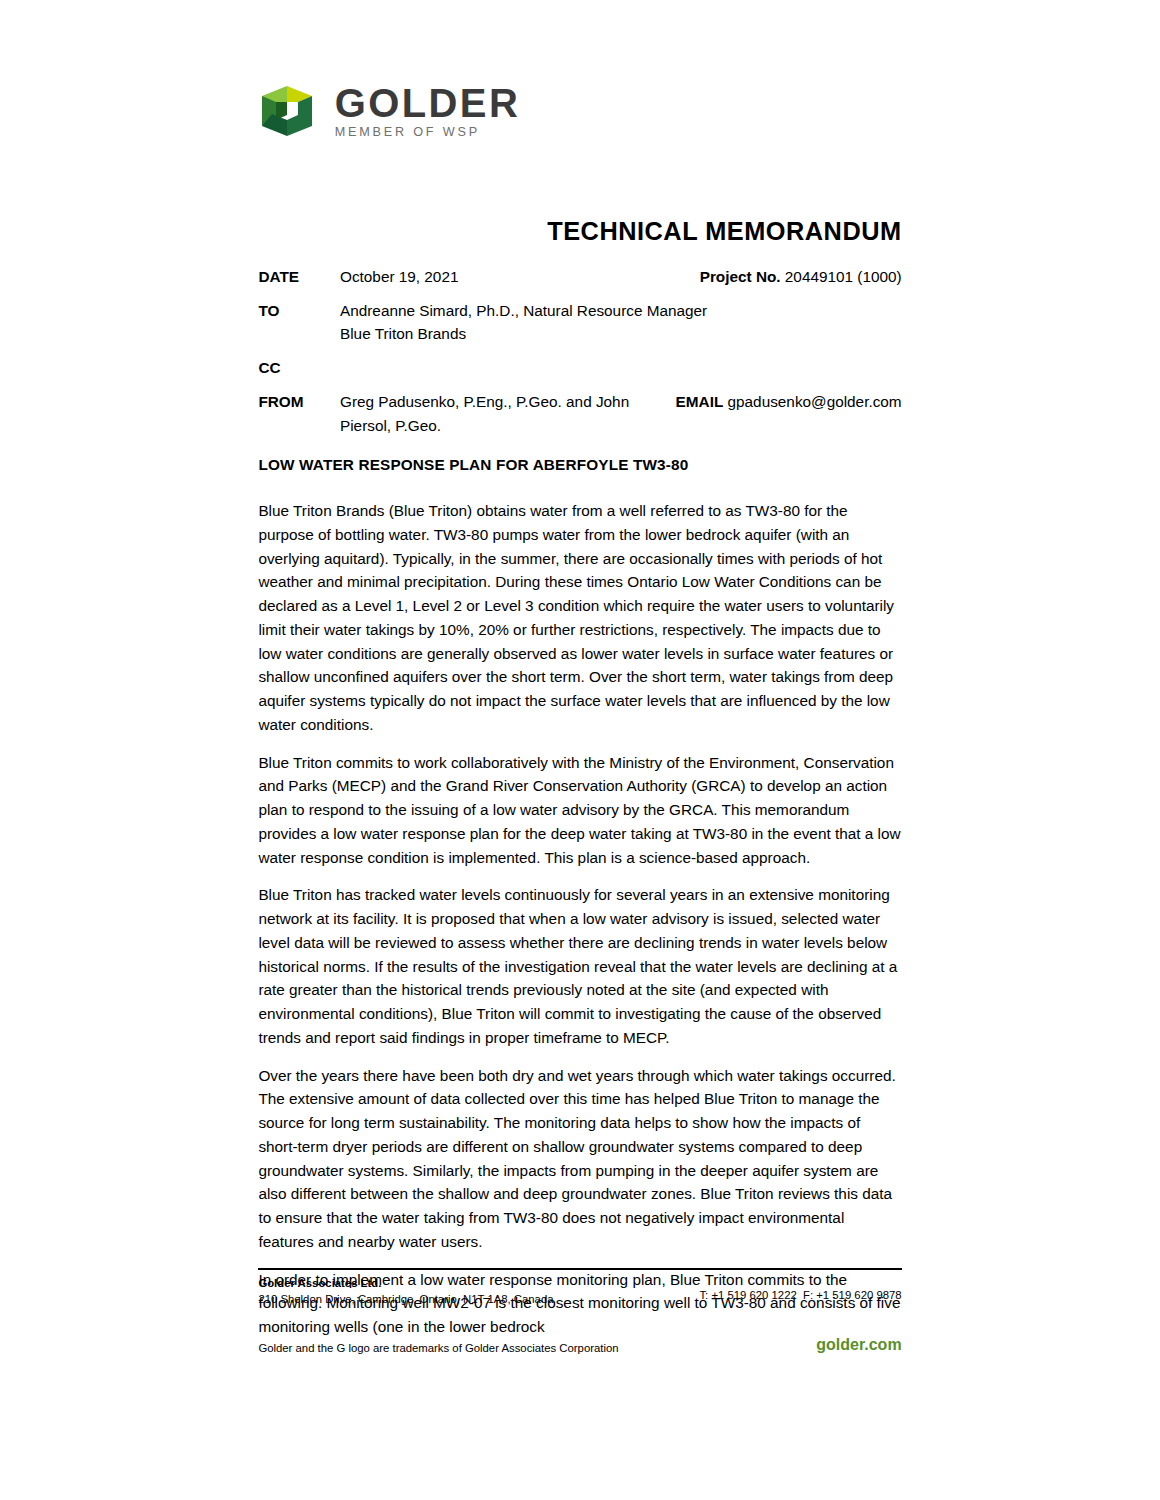GOLDER
MEMBER OF WSP
TECHNICAL MEMORANDUM
| DATE | October 19, 2021 | Project No. 20449101 (1000) |
| TO | Andreanne Simard, Ph.D., Natural Resource Manager Blue Triton Brands |
| CC | |
| FROM | Greg Padusenko, P.Eng., P.Geo. and John Piersol, P.Geo. | EMAIL gpadusenko@golder.com |
LOW WATER RESPONSE PLAN FOR ABERFOYLE TW3-80
Blue Triton Brands (Blue Triton) obtains water from a well referred to as TW3-80 for the purpose of bottling water. TW3-80 pumps water from the lower bedrock aquifer (with an overlying aquitard). Typically, in the summer, there are occasionally times with periods of hot weather and minimal precipitation. During these times Ontario Low Water Conditions can be declared as a Level 1, Level 2 or Level 3 condition which require the water users to voluntarily limit their water takings by 10%, 20% or further restrictions, respectively. The impacts due to low water conditions are generally observed as lower water levels in surface water features or shallow unconfined aquifers over the short term. Over the short term, water takings from deep aquifer systems typically do not impact the surface water levels that are influenced by the low water conditions.
Blue Triton commits to work collaboratively with the Ministry of the Environment, Conservation and Parks (MECP) and the Grand River Conservation Authority (GRCA) to develop an action plan to respond to the issuing of a low water advisory by the GRCA. This memorandum provides a low water response plan for the deep water taking at TW3-80 in the event that a low water response condition is implemented. This plan is a science-based approach.
Blue Triton has tracked water levels continuously for several years in an extensive monitoring network at its facility. It is proposed that when a low water advisory is issued, selected water level data will be reviewed to assess whether there are declining trends in water levels below historical norms. If the results of the investigation reveal that the water levels are declining at a rate greater than the historical trends previously noted at the site (and expected with environmental conditions), Blue Triton will commit to investigating the cause of the observed trends and report said findings in proper timeframe to MECP.
Over the years there have been both dry and wet years through which water takings occurred. The extensive amount of data collected over this time has helped Blue Triton to manage the source for long term sustainability. The monitoring data helps to show how the impacts of short-term dryer periods are different on shallow groundwater systems compared to deep groundwater systems. Similarly, the impacts from pumping in the deeper aquifer system are also different between the shallow and deep groundwater zones. Blue Triton reviews this data to ensure that the water taking from TW3-80 does not negatively impact environmental features and nearby water users.
In order to implement a low water response monitoring plan, Blue Triton commits to the following. Monitoring well MW2-07 is the closest monitoring well to TW3-80 and consists of five monitoring wells (one in the lower bedrock
Golder Associates Ltd.
210 Sheldon Drive, Cambridge, Ontario, N1T 1A8, Canada
T: +1 519 620 1222 F: +1 519 620 9878
Golder and the G logo are trademarks of Golder Associates Corporation
golder.com